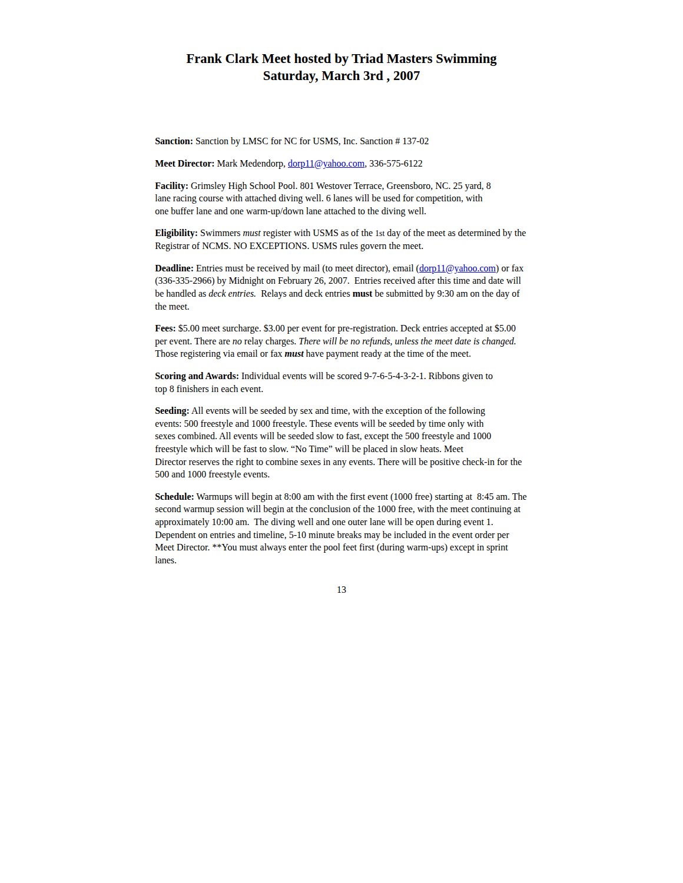Frank Clark Meet hosted by Triad Masters Swimming
Saturday, March 3rd , 2007
Sanction: Sanction by LMSC for NC for USMS, Inc. Sanction # 137-02
Meet Director: Mark Medendorp, dorp11@yahoo.com, 336-575-6122
Facility: Grimsley High School Pool. 801 Westover Terrace, Greensboro, NC. 25 yard, 8
lane racing course with attached diving well. 6 lanes will be used for competition, with
one buffer lane and one warm-up/down lane attached to the diving well.
Eligibility: Swimmers must register with USMS as of the 1st day of the meet as determined by the Registrar of NCMS. NO EXCEPTIONS. USMS rules govern the meet.
Deadline: Entries must be received by mail (to meet director), email (dorp11@yahoo.com) or fax (336-335-2966) by Midnight on February 26, 2007. Entries received after this time and date will be handled as deck entries. Relays and deck entries must be submitted by 9:30 am on the day of the meet.
Fees: $5.00 meet surcharge. $3.00 per event for pre-registration. Deck entries accepted at $5.00 per event. There are no relay charges. There will be no refunds, unless the meet date is changed. Those registering via email or fax must have payment ready at the time of the meet.
Scoring and Awards: Individual events will be scored 9-7-6-5-4-3-2-1. Ribbons given to
top 8 finishers in each event.
Seeding: All events will be seeded by sex and time, with the exception of the following
events: 500 freestyle and 1000 freestyle. These events will be seeded by time only with
sexes combined. All events will be seeded slow to fast, except the 500 freestyle and 1000
freestyle which will be fast to slow. “No Time” will be placed in slow heats. Meet
Director reserves the right to combine sexes in any events. There will be positive check-in for the 500 and 1000 freestyle events.
Schedule: Warmups will begin at 8:00 am with the first event (1000 free) starting at 8:45 am. The second warmup session will begin at the conclusion of the 1000 free, with the meet continuing at approximately 10:00 am. The diving well and one outer lane will be open during event 1. Dependent on entries and timeline, 5-10 minute breaks may be included in the event order per Meet Director. **You must always enter the pool feet first (during warm-ups) except in sprint lanes.
13